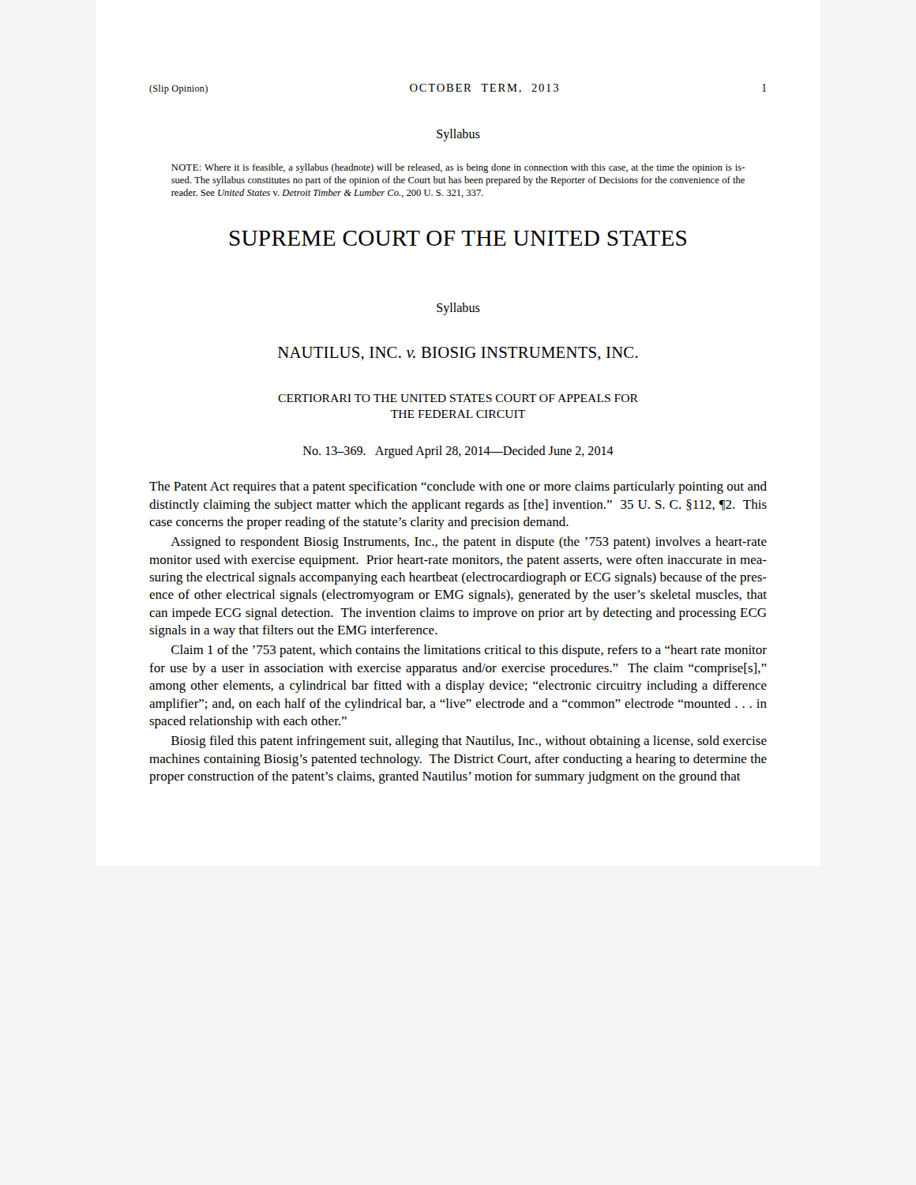(Slip Opinion) OCTOBER TERM, 2013 1
Syllabus
NOTE: Where it is feasible, a syllabus (headnote) will be released, as is being done in connection with this case, at the time the opinion is issued. The syllabus constitutes no part of the opinion of the Court but has been prepared by the Reporter of Decisions for the convenience of the reader. See United States v. Detroit Timber & Lumber Co., 200 U. S. 321, 337.
SUPREME COURT OF THE UNITED STATES
Syllabus
NAUTILUS, INC. v. BIOSIG INSTRUMENTS, INC.
CERTIORARI TO THE UNITED STATES COURT OF APPEALS FOR
THE FEDERAL CIRCUIT
No. 13–369. Argued April 28, 2014—Decided June 2, 2014
The Patent Act requires that a patent specification “conclude with one or more claims particularly pointing out and distinctly claiming the subject matter which the applicant regards as [the] invention.” 35 U. S. C. §112, ¶2. This case concerns the proper reading of the statute’s clarity and precision demand.
Assigned to respondent Biosig Instruments, Inc., the patent in dispute (the ’753 patent) involves a heart-rate monitor used with exercise equipment. Prior heart-rate monitors, the patent asserts, were often inaccurate in measuring the electrical signals accompanying each heartbeat (electrocardiograph or ECG signals) because of the presence of other electrical signals (electromyogram or EMG signals), generated by the user’s skeletal muscles, that can impede ECG signal detection. The invention claims to improve on prior art by detecting and processing ECG signals in a way that filters out the EMG interference.
Claim 1 of the ’753 patent, which contains the limitations critical to this dispute, refers to a “heart rate monitor for use by a user in association with exercise apparatus and/or exercise procedures.” The claim “comprise[s],” among other elements, a cylindrical bar fitted with a display device; “electronic circuitry including a difference amplifier”; and, on each half of the cylindrical bar, a “live” electrode and a “common” electrode “mounted . . . in spaced relationship with each other.”
Biosig filed this patent infringement suit, alleging that Nautilus, Inc., without obtaining a license, sold exercise machines containing Biosig’s patented technology. The District Court, after conducting a hearing to determine the proper construction of the patent’s claims, granted Nautilus’ motion for summary judgment on the ground that